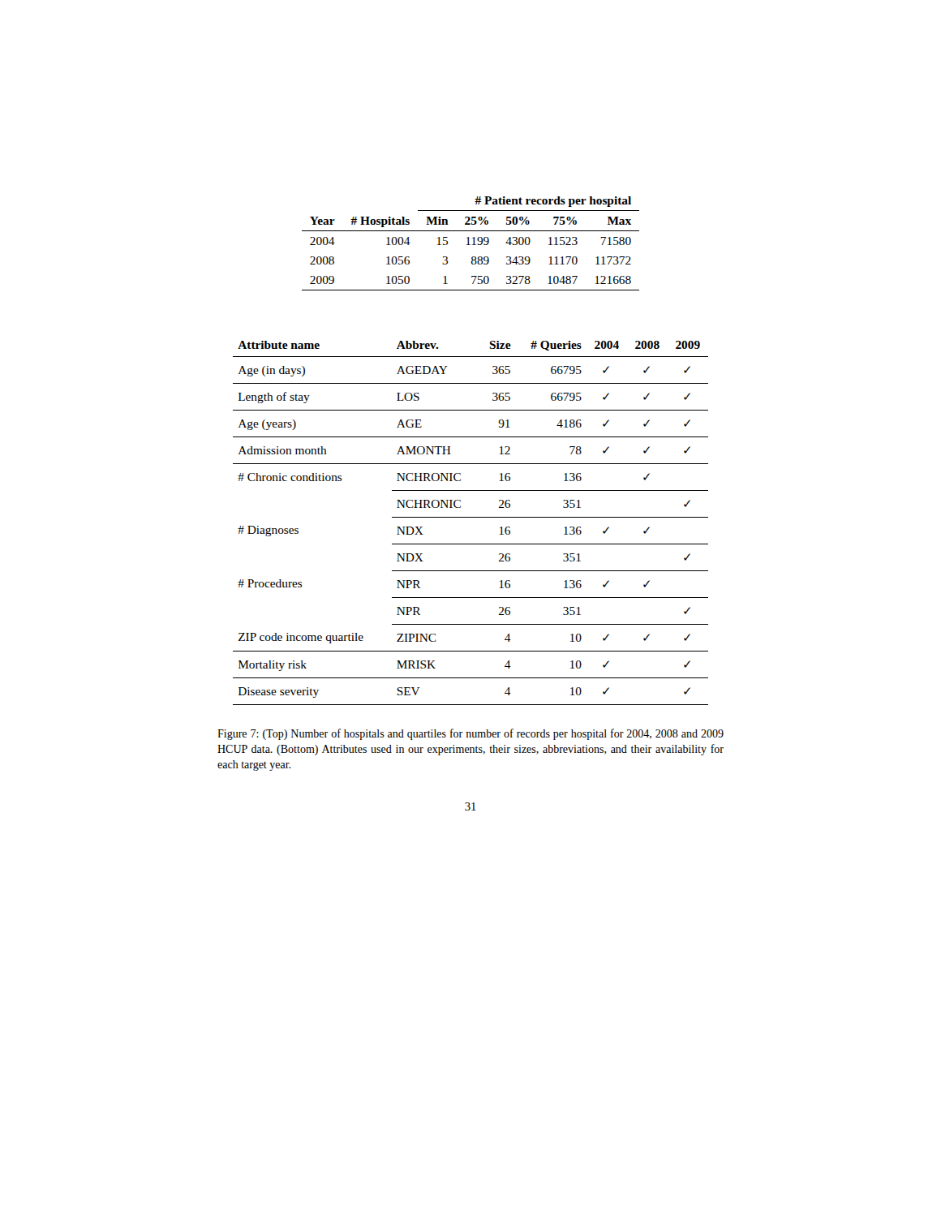| | # Patient records per hospital |
| Year | # Hospitals | Min | 25% | 50% | 75% | Max |
| 2004 | 1004 | 15 | 1199 | 4300 | 11523 | 71580 |
| 2008 | 1056 | 3 | 889 | 3439 | 11170 | 117372 |
| 2009 | 1050 | 1 | 750 | 3278 | 10487 | 121668 |
| Attribute name | Abbrev. | Size | # Queries | 2004 | 2008 | 2009 |
| --- | --- | --- | --- | --- | --- | --- |
| Age (in days) | AGEDAY | 365 | 66795 | ✓ | ✓ | ✓ |
| Length of stay | LOS | 365 | 66795 | ✓ | ✓ | ✓ |
| Age (years) | AGE | 91 | 4186 | ✓ | ✓ | ✓ |
| Admission month | AMONTH | 12 | 78 | ✓ | ✓ | ✓ |
| # Chronic conditions | NCHRONIC | 16 | 136 | | ✓ | |
| NCHRONIC | 26 | 351 | | | ✓ |
| # Diagnoses | NDX | 16 | 136 | ✓ | ✓ | |
| NDX | 26 | 351 | | | ✓ |
| # Procedures | NPR | 16 | 136 | ✓ | ✓ | |
| NPR | 26 | 351 | | | ✓ |
| ZIP code income quartile | ZIPINC | 4 | 10 | ✓ | ✓ | ✓ |
| Mortality risk | MRISK | 4 | 10 | ✓ | | ✓ |
| Disease severity | SEV | 4 | 10 | ✓ | | ✓ |
Figure 7: (Top) Number of hospitals and quartiles for number of records per hospital for 2004, 2008 and 2009 HCUP data. (Bottom) Attributes used in our experiments, their sizes, abbreviations, and their availability for each target year.
31